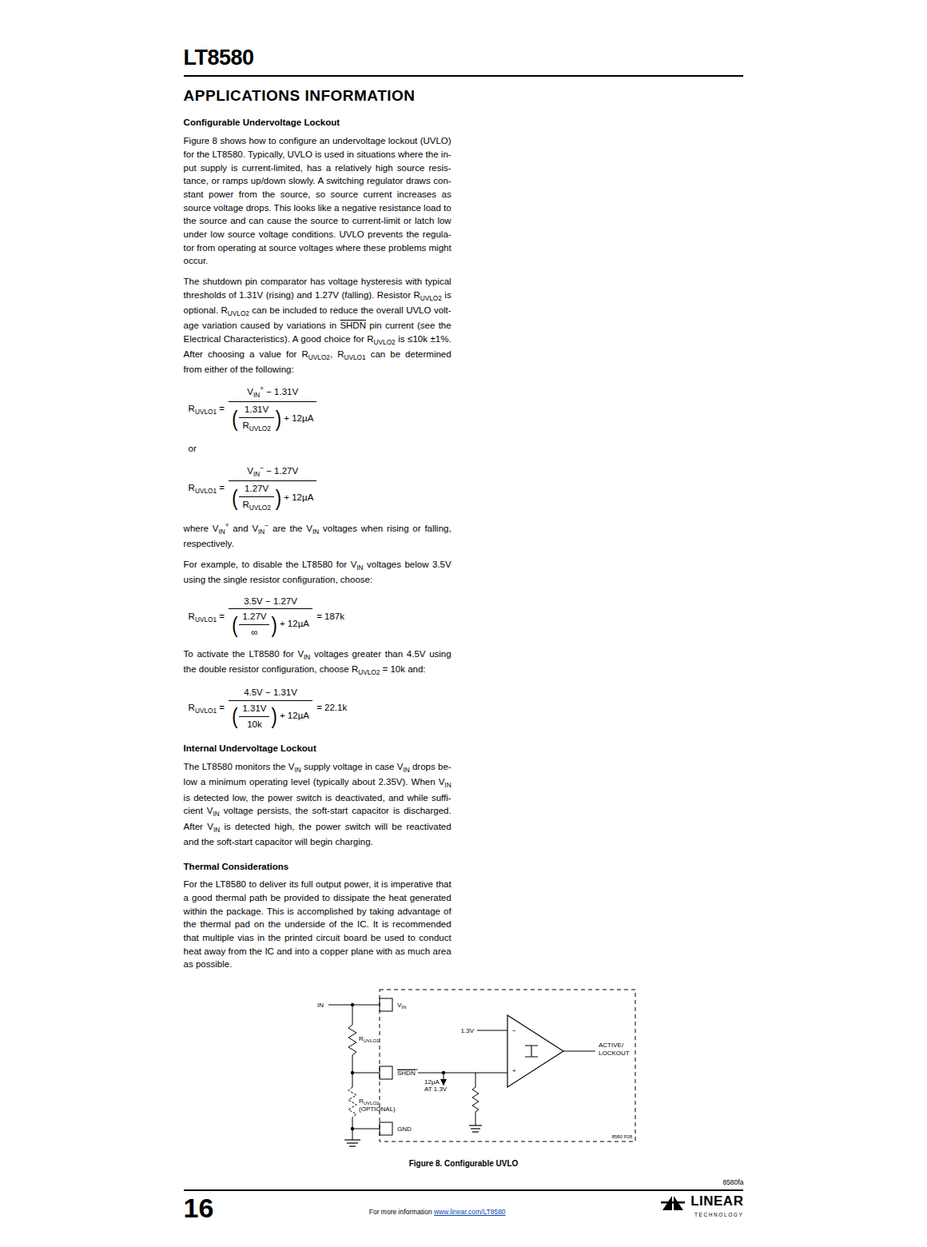LT8580
Applications Information
Configurable Undervoltage Lockout
Figure 8 shows how to configure an undervoltage lockout (UVLO) for the LT8580. Typically, UVLO is used in situations where the input supply is current-limited, has a relatively high source resistance, or ramps up/down slowly. A switching regulator draws constant power from the source, so source current increases as source voltage drops. This looks like a negative resistance load to the source and can cause the source to current-limit or latch low under low source voltage conditions. UVLO prevents the regulator from operating at source voltages where these problems might occur.
The shutdown pin comparator has voltage hysteresis with typical thresholds of 1.31V (rising) and 1.27V (falling). Resistor RUVLO2 is optional. RUVLO2 can be included to reduce the overall UVLO voltage variation caused by variations in SHDN pin current (see the Electrical Characteristics). A good choice for RUVLO2 is ≤10k ±1%. After choosing a value for RUVLO2, RUVLO1 can be determined from either of the following:
RUVLO1 = VIN+ − 1.31V (1.31V RUVLO2) + 12µA
or
RUVLO1 = VIN− − 1.27V (1.27V RUVLO2) + 12µA
where VIN+ and VIN− are the VIN voltages when rising or falling, respectively.
For example, to disable the LT8580 for VIN voltages below 3.5V using the single resistor configuration, choose:
RUVLO1 = 3.5V − 1.27V (1.27V∞) + 12µA = 187k
To activate the LT8580 for VIN voltages greater than 4.5V using the double resistor configuration, choose RUVLO2 = 10k and:
RUVLO1 = 4.5V − 1.31V (1.31V 10k) + 12µA = 22.1k
Internal Undervoltage Lockout
The LT8580 monitors the VIN supply voltage in case VIN drops below a minimum operating level (typically about 2.35V). When VIN is detected low, the power switch is deactivated, and while sufficient VIN voltage persists, the soft-start capacitor is discharged. After VIN is detected high, the power switch will be reactivated and the soft-start capacitor will begin charging.
Thermal Considerations
For the LT8580 to deliver its full output power, it is imperative that a good thermal path be provided to dissipate the heat generated within the package. This is accomplished by taking advantage of the thermal pad on the underside of the IC. It is recommended that multiple vias in the printed circuit board be used to conduct heat away from the IC and into a copper plane with as much area as possible.
IN VIN RUVLO1 SHDN RUVLO2 (OPTIONAL) GND 12µA AT 1.3V 1.3V − + ACTIVE/ LOCKOUT 8580 F08
Figure 8. Configurable UVLO
8580fa
16
For more information www.linear.com/LT8580
LINEAR
TECHNOLOGY